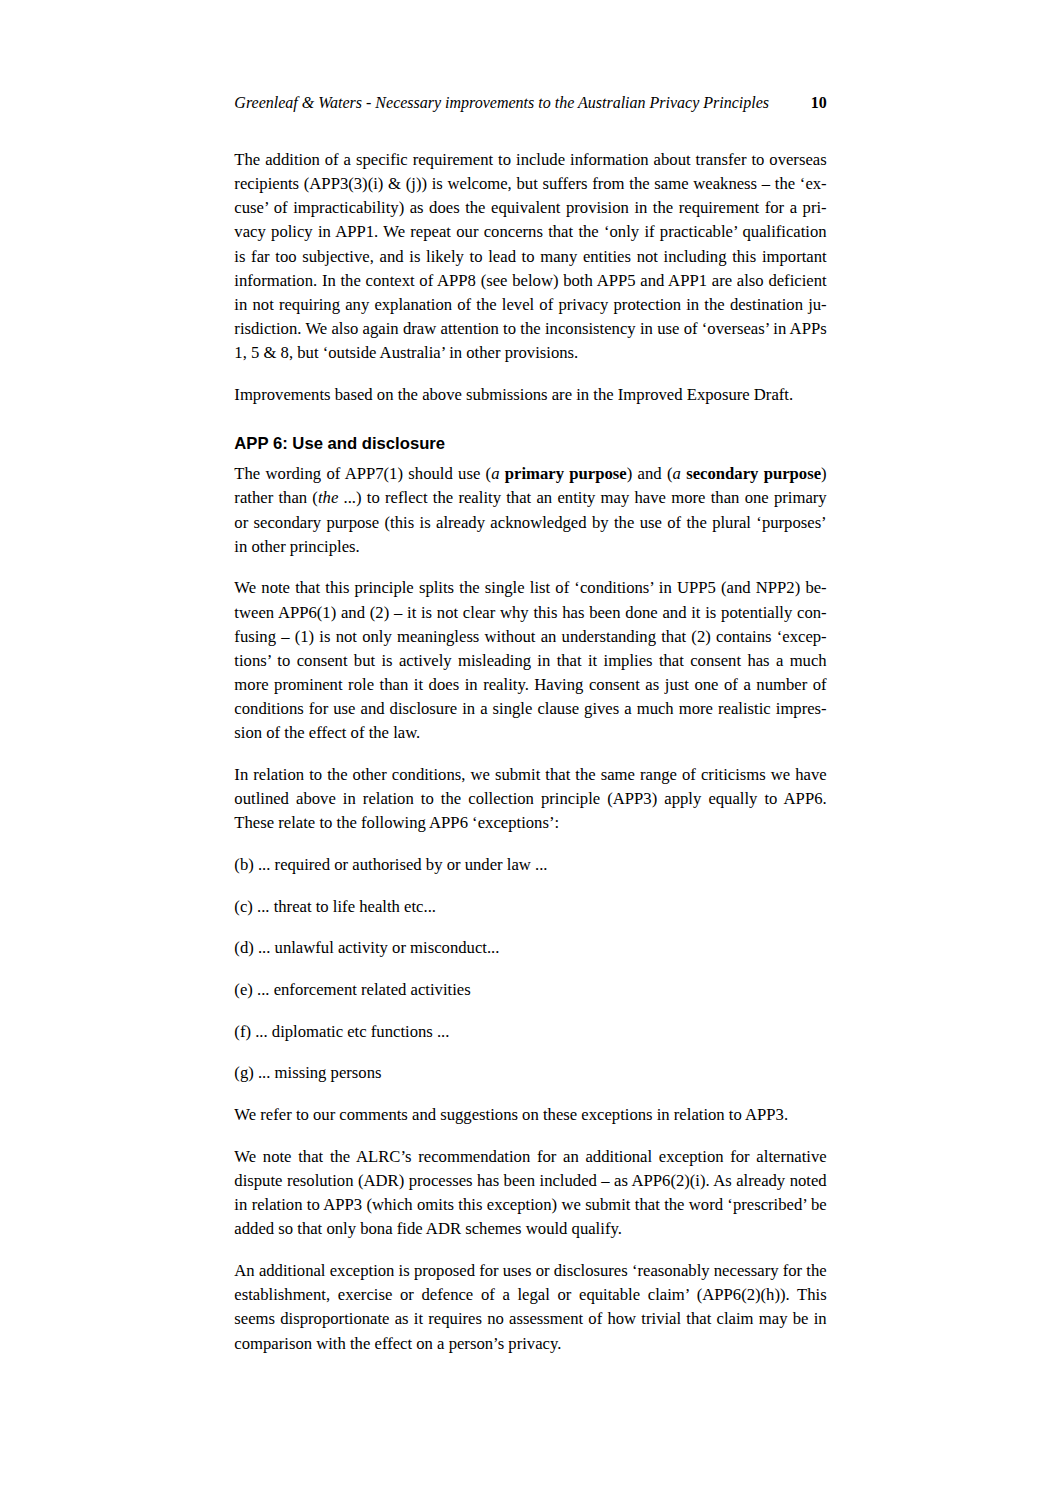Greenleaf & Waters - Necessary improvements to the Australian Privacy Principles 10
The addition of a specific requirement to include information about transfer to overseas recipients (APP3(3)(i) & (j)) is welcome, but suffers from the same weakness – the ‘excuse’ of impracticability) as does the equivalent provision in the requirement for a privacy policy in APP1. We repeat our concerns that the ‘only if practicable’ qualification is far too subjective, and is likely to lead to many entities not including this important information. In the context of APP8 (see below) both APP5 and APP1 are also deficient in not requiring any explanation of the level of privacy protection in the destination jurisdiction. We also again draw attention to the inconsistency in use of ‘overseas’ in APPs 1, 5 & 8, but ‘outside Australia’ in other provisions.
Improvements based on the above submissions are in the Improved Exposure Draft.
APP 6: Use and disclosure
The wording of APP7(1) should use (a primary purpose) and (a secondary purpose) rather than (the ...) to reflect the reality that an entity may have more than one primary or secondary purpose (this is already acknowledged by the use of the plural ‘purposes’ in other principles.
We note that this principle splits the single list of ‘conditions’ in UPP5 (and NPP2) between APP6(1) and (2) – it is not clear why this has been done and it is potentially confusing – (1) is not only meaningless without an understanding that (2) contains ‘exceptions’ to consent but is actively misleading in that it implies that consent has a much more prominent role than it does in reality. Having consent as just one of a number of conditions for use and disclosure in a single clause gives a much more realistic impression of the effect of the law.
In relation to the other conditions, we submit that the same range of criticisms we have outlined above in relation to the collection principle (APP3) apply equally to APP6. These relate to the following APP6 ‘exceptions’:
(b) ... required or authorised by or under law ...
(c) ... threat to life health etc...
(d) ... unlawful activity or misconduct...
(e) ... enforcement related activities
(f) ... diplomatic etc functions ...
(g) ... missing persons
We refer to our comments and suggestions on these exceptions in relation to APP3.
We note that the ALRC’s recommendation for an additional exception for alternative dispute resolution (ADR) processes has been included – as APP6(2)(i). As already noted in relation to APP3 (which omits this exception) we submit that the word ‘prescribed’ be added so that only bona fide ADR schemes would qualify.
An additional exception is proposed for uses or disclosures ‘reasonably necessary for the establishment, exercise or defence of a legal or equitable claim’ (APP6(2)(h)). This seems disproportionate as it requires no assessment of how trivial that claim may be in comparison with the effect on a person’s privacy.